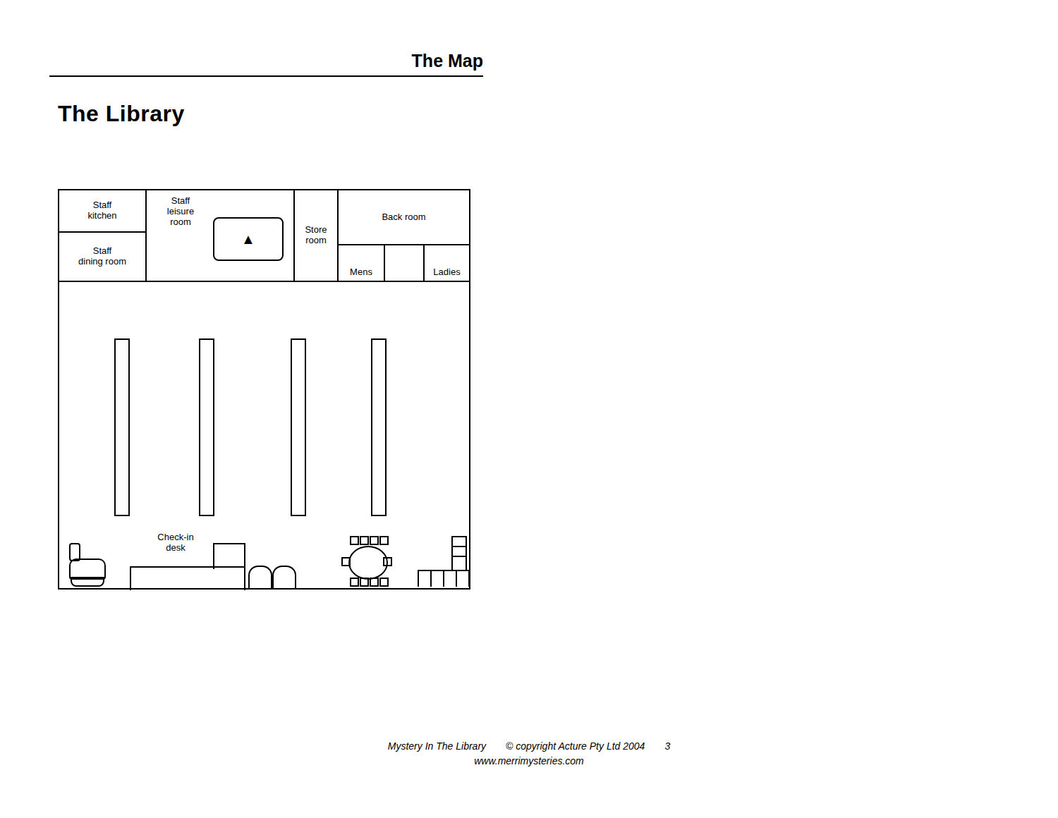The Map
The Library
Staff
kitchen
Staff
dining room
Staff
leisure
room
▲
Store
room
Back room
Mens
Ladies
Check-in
desk
Mystery In The Library © copyright Acture Pty Ltd 2004 3
www.merrimysteries.com